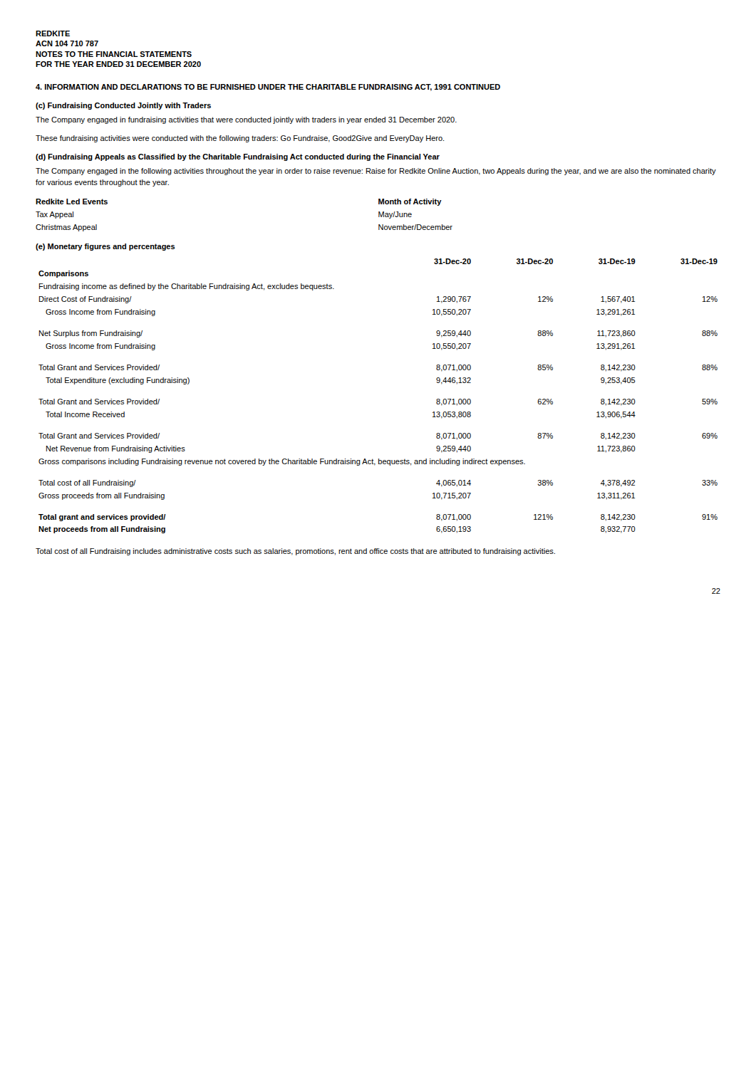REDKITE
ACN 104 710 787
NOTES TO THE FINANCIAL STATEMENTS
FOR THE YEAR ENDED 31 DECEMBER 2020
4. INFORMATION AND DECLARATIONS TO BE FURNISHED UNDER THE CHARITABLE FUNDRAISING ACT, 1991 CONTINUED
(c) Fundraising Conducted Jointly with Traders
The Company engaged in fundraising activities that were conducted jointly with traders in year ended 31 December 2020.
These fundraising activities were conducted with the following traders: Go Fundraise, Good2Give and EveryDay Hero.
(d) Fundraising Appeals as Classified by the Charitable Fundraising Act conducted during the Financial Year
The Company engaged in the following activities throughout the year in order to raise revenue: Raise for Redkite Online Auction, two Appeals during the year, and we are also the nominated charity for various events throughout the year.
| Redkite Led Events | Month of Activity |
| Tax Appeal | May/June |
| Christmas Appeal | November/December |
(e) Monetary figures and percentages
| | 31-Dec-20 | 31-Dec-20 | 31-Dec-19 | 31-Dec-19 |
| Comparisons | | | | |
| Fundraising income as defined by the Charitable Fundraising Act, excludes bequests. | | | | |
| Direct Cost of Fundraising/ | 1,290,767 | 12% | 1,567,401 | 12% |
| Gross Income from Fundraising | 10,550,207 | | 13,291,261 | |
| Net Surplus from Fundraising/ | 9,259,440 | 88% | 11,723,860 | 88% |
| Gross Income from Fundraising | 10,550,207 | | 13,291,261 | |
| Total Grant and Services Provided/ | 8,071,000 | 85% | 8,142,230 | 88% |
| Total Expenditure (excluding Fundraising) | 9,446,132 | | 9,253,405 | |
| Total Grant and Services Provided/ | 8,071,000 | 62% | 8,142,230 | 59% |
| Total Income Received | 13,053,808 | | 13,906,544 | |
| Total Grant and Services Provided/ | 8,071,000 | 87% | 8,142,230 | 69% |
| Net Revenue from Fundraising Activities | 9,259,440 | | 11,723,860 | |
| Gross comparisons including Fundraising revenue not covered by the Charitable Fundraising Act, bequests, and including indirect expenses. |
| Total cost of all Fundraising/ | 4,065,014 | 38% | 4,378,492 | 33% |
| Gross proceeds from all Fundraising | 10,715,207 | | 13,311,261 | |
| Total grant and services provided/ | 8,071,000 | 121% | 8,142,230 | 91% |
| Net proceeds from all Fundraising | 6,650,193 | | 8,932,770 | |
Total cost of all Fundraising includes administrative costs such as salaries, promotions, rent and office costs that are attributed to fundraising activities.
22